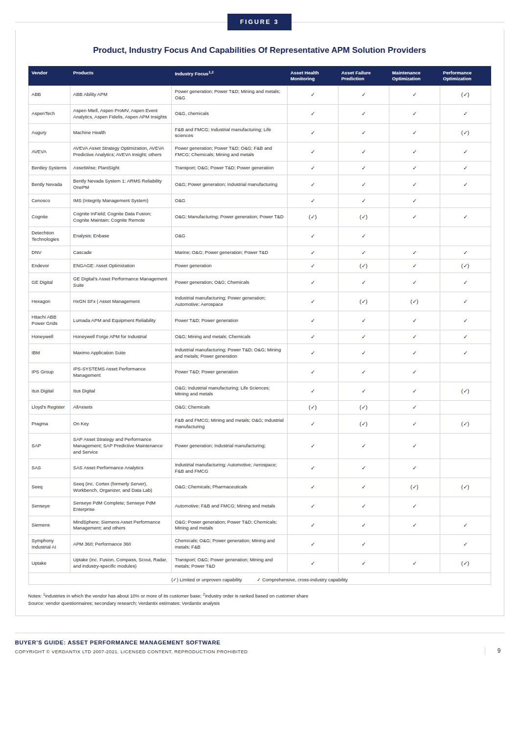FIGURE 3
Product, Industry Focus And Capabilities Of Representative APM Solution Providers
| Vendor | Products | Industry Focus 1,2 | Asset Health Monitoring | Asset Failure Prediction | Maintenance Optimization | Performance Optimization |
| --- | --- | --- | --- | --- | --- | --- |
| ABB | ABB Ability APM | Power generation; Power T&D; Mining and metals; O&G | ✓ | ✓ | ✓ | (✓) |
| AspenTech | Aspen Mtell, Aspen ProMV, Aspen Event Analytics, Aspen Fidelis, Aspen APM Insights | O&G, chemicals | ✓ | ✓ | ✓ | ✓ |
| Augury | Machine Health | F&B and FMCG; Industrial manufacturing; Life sciences | ✓ | ✓ | ✓ | (✓) |
| AVEVA | AVEVA Asset Strategy Optimization, AVEVA Predictive Analytics; AVEVA Insight; others | Power generation; Power T&D; O&G; F&B and FMCG; Chemicals; Mining and metals | ✓ | ✓ | ✓ | ✓ |
| Bentley Systems | AssetWise; PlantSight | Transport; O&G; Power T&D; Power generation | ✓ | ✓ | ✓ | ✓ |
| Bently Nevada | Bently Nevada System 1; ARMS Reliability OnePM | O&G; Power generation; Industrial manufacturing | ✓ | ✓ | ✓ | ✓ |
| Cenosco | IMS (Integrity Management System) | O&G | ✓ | ✓ | ✓ | |
| Cognite | Cognite InField; Cognite Data Fusion; Cognite Maintain; Cognite Remote | O&G; Manufacturing; Power generation; Power T&D | (✓) | (✓) | ✓ | ✓ |
| Detechtion Technologies | Enalysis; Enbase | O&G | ✓ | ✓ | | |
| DNV | Cascade | Marine; O&G; Power generation; Power T&D | ✓ | ✓ | ✓ | ✓ |
| Endevor | ENGAGE: Asset Optimization | Power generation | ✓ | (✓) | ✓ | (✓) |
| GE Digital | GE Digital's Asset Performance Management Suite | Power generation; O&G; Chemicals | ✓ | ✓ | ✓ | ✓ |
| Hexagon | HxGN SFx / Asset Management | Industrial manufacturing; Power generation; Automotive; Aerospace | ✓ | (✓) | (✓) | ✓ |
| Hitachi ABB Power Grids | Lumada APM and Equipment Reliability | Power T&D; Power generation | ✓ | ✓ | ✓ | ✓ |
| Honeywell | Honeywell Forge APM for Industrial | O&G; Mining and metals; Chemicals | ✓ | ✓ | ✓ | ✓ |
| IBM | Maximo Application Suite | Industrial manufacturing; Power T&D; O&G; Mining and metals; Power generation | ✓ | ✓ | ✓ | ✓ |
| IPS Group | IPS-SYSTEMS Asset Performance Management | Power T&D; Power generation | ✓ | ✓ | ✓ | |
| Itus Digital | Itus Digital | O&G; Industrial manufacturing; Life Sciences; Mining and metals | ✓ | ✓ | ✓ | (✓) |
| Lloyd's Register | AllAssets | O&G; Chemicals | (✓) | (✓) | ✓ | |
| Pragma | On Key | F&B and FMCG; Mining and metals; O&G; Industrial manufacturing | ✓ | (✓) | ✓ | (✓) |
| SAP | SAP Asset Strategy and Performance Management; SAP Predictive Maintenance and Service | Power generation; Industrial manufacturing; | ✓ | ✓ | ✓ | |
| SAS | SAS Asset Performance Analytics | Industrial manufacturing; Automotive; Aerospace; F&B and FMCG | ✓ | ✓ | ✓ | |
| Seeq | Seeq (inc. Cortex (formerly Server), Workbench, Organizer, and Data Lab) | O&G; Chemicals; Pharmaceuticals | ✓ | ✓ | (✓) | (✓) |
| Senseye | Senseye PdM Complete; Senseye PdM Enterprise | Automotive; F&B and FMCG; Mining and metals | ✓ | ✓ | ✓ | |
| Siemens | MindSphere; Siemens Asset Performance Management; and others | O&G; Power generation; Power T&D; Chemicals; Mining and metals | ✓ | ✓ | ✓ | ✓ |
| Symphony Industrial AI | APM 360; Performance 360 | Chemicals; O&G; Power generation; Mining and metals; F&B | ✓ | ✓ | | ✓ |
| Uptake | Uptake (inc. Fusion, Compass, Scout, Radar, and industry-specific modules) | Transport; O&G; Power generation; Mining and metals; Power T&D | ✓ | ✓ | ✓ | (✓) |
(✓) Limited or unproven capability ✓ Comprehensive, cross-industry capability
Notes: 1industries in which the vendor has about 10% or more of its customer base; 2industry order is ranked based on customer share
Source: vendor questionnaires; secondary research; Verdantix estimates; Verdantix analysis
BUYER’S GUIDE: ASSET PERFORMANCE MANAGEMENT SOFTWARE
COPYRIGHT © VERDANTIX LTD 2007-2021. LICENSED CONTENT, REPRODUCTION PROHIBITED
9